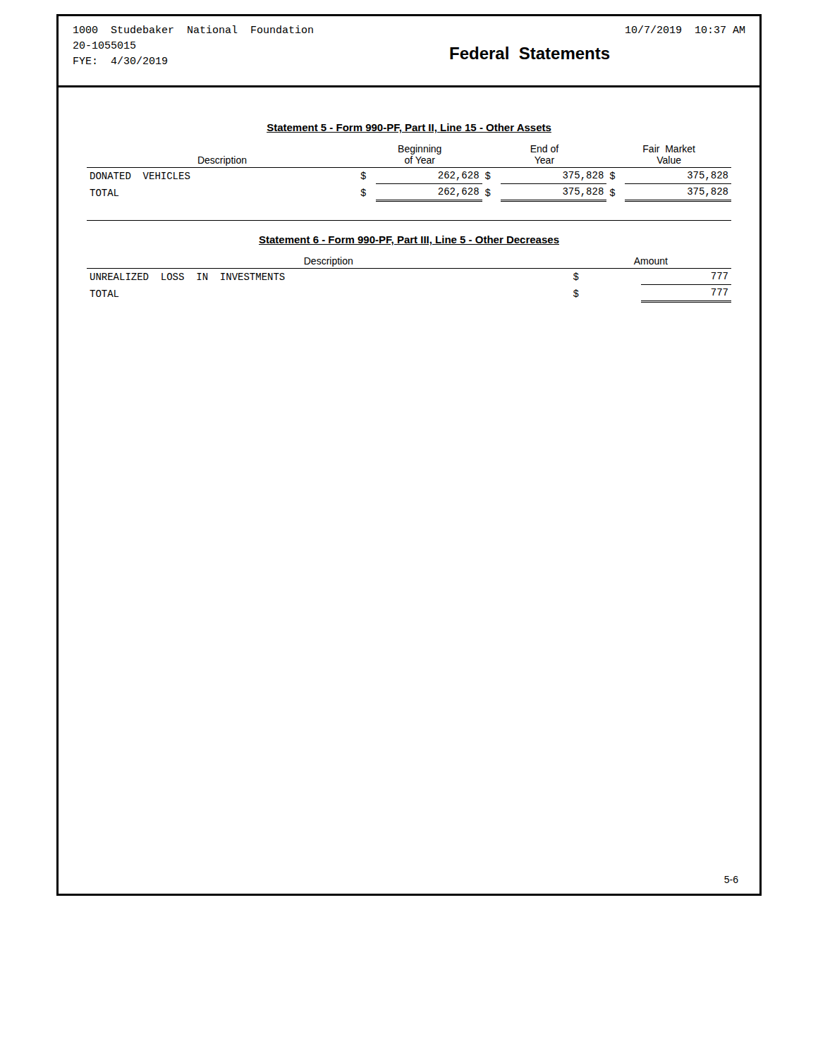1000 Studebaker National Foundation
20-1055015
FYE: 4/30/2019
10/7/2019 10:37 AM
Federal Statements
Statement 5 - Form 990-PF, Part II, Line 15 - Other Assets
| Description | Beginning of Year | End of Year | Fair Market Value |
| --- | --- | --- | --- |
| DONATED VEHICLES | $ | 262,628 | $ | 375,828 | $ | 375,828 |
| TOTAL | $ | 262,628 | $ | 375,828 | $ | 375,828 |
Statement 6 - Form 990-PF, Part III, Line 5 - Other Decreases
| Description | Amount |
| --- | --- |
| UNREALIZED LOSS IN INVESTMENTS | $ | 777 |
| TOTAL | $ | 777 |
5-6